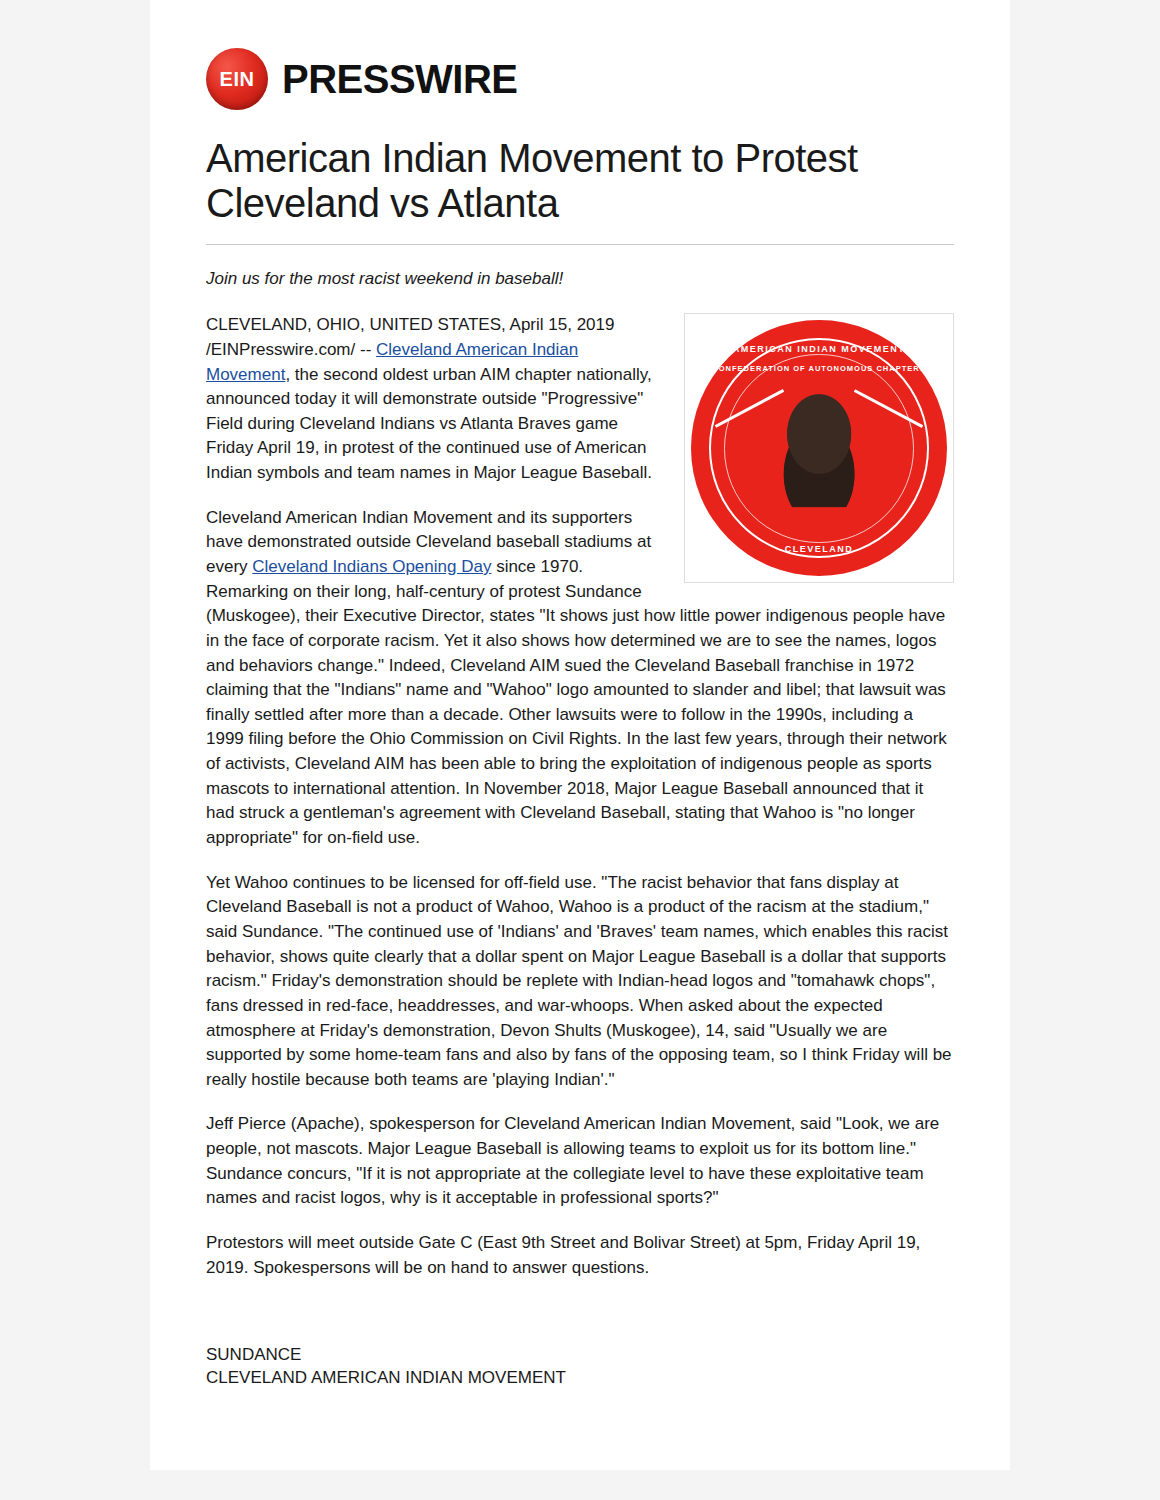EIN
Presswire
American Indian Movement to Protest Cleveland vs Atlanta
Join us for the most racist weekend in baseball!
American Indian Movement
Confederation of Autonomous Chapters
Cleveland
CLEVELAND, OHIO, UNITED STATES, April 15, 2019 /EINPresswire.com/ -- Cleveland American Indian Movement, the second oldest urban AIM chapter nationally, announced today it will demonstrate outside "Progressive" Field during Cleveland Indians vs Atlanta Braves game Friday April 19, in protest of the continued use of American Indian symbols and team names in Major League Baseball.
Cleveland American Indian Movement and its supporters have demonstrated outside Cleveland baseball stadiums at every Cleveland Indians Opening Day since 1970. Remarking on their long, half-century of protest Sundance (Muskogee), their Executive Director, states "It shows just how little power indigenous people have in the face of corporate racism. Yet it also shows how determined we are to see the names, logos and behaviors change." Indeed, Cleveland AIM sued the Cleveland Baseball franchise in 1972 claiming that the "Indians" name and "Wahoo" logo amounted to slander and libel; that lawsuit was finally settled after more than a decade. Other lawsuits were to follow in the 1990s, including a 1999 filing before the Ohio Commission on Civil Rights. In the last few years, through their network of activists, Cleveland AIM has been able to bring the exploitation of indigenous people as sports mascots to international attention. In November 2018, Major League Baseball announced that it had struck a gentleman's agreement with Cleveland Baseball, stating that Wahoo is "no longer appropriate" for on-field use.
Yet Wahoo continues to be licensed for off-field use. "The racist behavior that fans display at Cleveland Baseball is not a product of Wahoo, Wahoo is a product of the racism at the stadium," said Sundance. "The continued use of 'Indians' and 'Braves' team names, which enables this racist behavior, shows quite clearly that a dollar spent on Major League Baseball is a dollar that supports racism." Friday's demonstration should be replete with Indian-head logos and "tomahawk chops", fans dressed in red-face, headdresses, and war-whoops. When asked about the expected atmosphere at Friday's demonstration, Devon Shults (Muskogee), 14, said "Usually we are supported by some home-team fans and also by fans of the opposing team, so I think Friday will be really hostile because both teams are 'playing Indian'."
Jeff Pierce (Apache), spokesperson for Cleveland American Indian Movement, said "Look, we are people, not mascots. Major League Baseball is allowing teams to exploit us for its bottom line." Sundance concurs, "If it is not appropriate at the collegiate level to have these exploitative team names and racist logos, why is it acceptable in professional sports?"
Protestors will meet outside Gate C (East 9th Street and Bolivar Street) at 5pm, Friday April 19, 2019. Spokespersons will be on hand to answer questions.
Sundance
Cleveland American Indian Movement